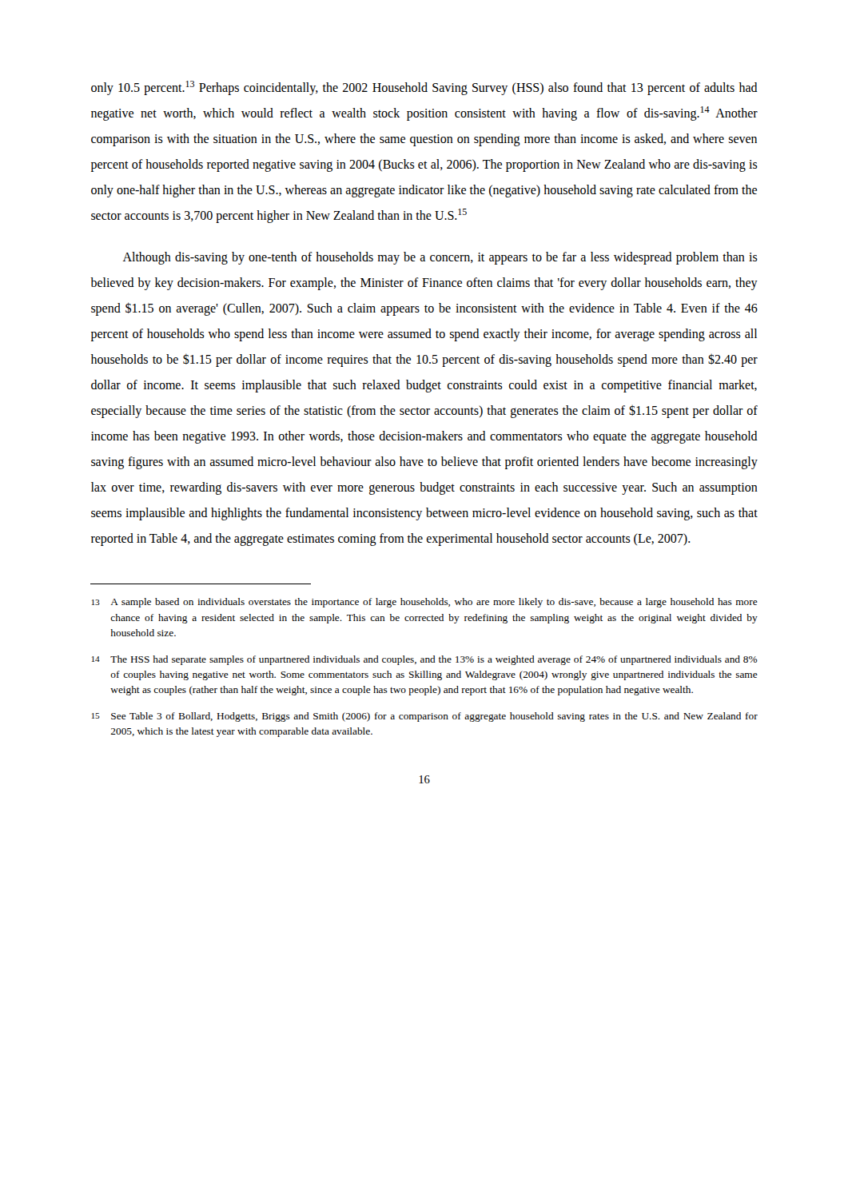only 10.5 percent.13 Perhaps coincidentally, the 2002 Household Saving Survey (HSS) also found that 13 percent of adults had negative net worth, which would reflect a wealth stock position consistent with having a flow of dis-saving.14 Another comparison is with the situation in the U.S., where the same question on spending more than income is asked, and where seven percent of households reported negative saving in 2004 (Bucks et al, 2006). The proportion in New Zealand who are dis-saving is only one-half higher than in the U.S., whereas an aggregate indicator like the (negative) household saving rate calculated from the sector accounts is 3,700 percent higher in New Zealand than in the U.S.15
Although dis-saving by one-tenth of households may be a concern, it appears to be far a less widespread problem than is believed by key decision-makers. For example, the Minister of Finance often claims that 'for every dollar households earn, they spend $1.15 on average' (Cullen, 2007). Such a claim appears to be inconsistent with the evidence in Table 4. Even if the 46 percent of households who spend less than income were assumed to spend exactly their income, for average spending across all households to be $1.15 per dollar of income requires that the 10.5 percent of dis-saving households spend more than $2.40 per dollar of income. It seems implausible that such relaxed budget constraints could exist in a competitive financial market, especially because the time series of the statistic (from the sector accounts) that generates the claim of $1.15 spent per dollar of income has been negative 1993. In other words, those decision-makers and commentators who equate the aggregate household saving figures with an assumed micro-level behaviour also have to believe that profit oriented lenders have become increasingly lax over time, rewarding dis-savers with ever more generous budget constraints in each successive year. Such an assumption seems implausible and highlights the fundamental inconsistency between micro-level evidence on household saving, such as that reported in Table 4, and the aggregate estimates coming from the experimental household sector accounts (Le, 2007).
13 A sample based on individuals overstates the importance of large households, who are more likely to dis-save, because a large household has more chance of having a resident selected in the sample. This can be corrected by redefining the sampling weight as the original weight divided by household size.
14 The HSS had separate samples of unpartnered individuals and couples, and the 13% is a weighted average of 24% of unpartnered individuals and 8% of couples having negative net worth. Some commentators such as Skilling and Waldegrave (2004) wrongly give unpartnered individuals the same weight as couples (rather than half the weight, since a couple has two people) and report that 16% of the population had negative wealth.
15 See Table 3 of Bollard, Hodgetts, Briggs and Smith (2006) for a comparison of aggregate household saving rates in the U.S. and New Zealand for 2005, which is the latest year with comparable data available.
16